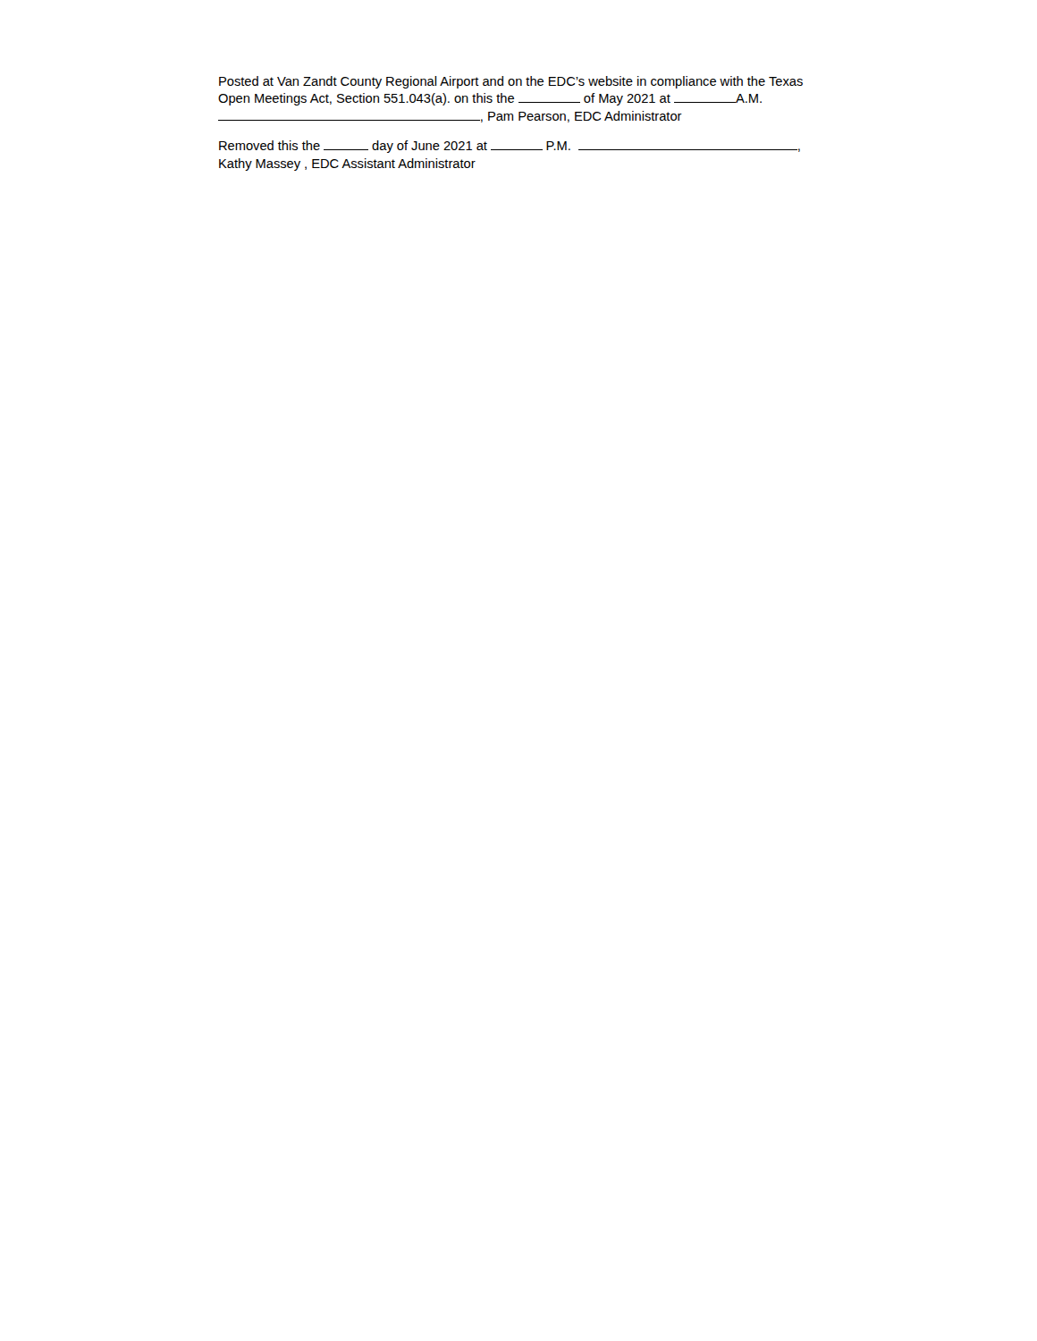Posted at Van Zandt County Regional Airport and on the EDC’s website in compliance with the Texas Open Meetings Act, Section 551.043(a). on this the of May 2021 at A.M. , Pam Pearson, EDC Administrator
Removed this the day of June 2021 at P.M. , Kathy Massey , EDC Assistant Administrator